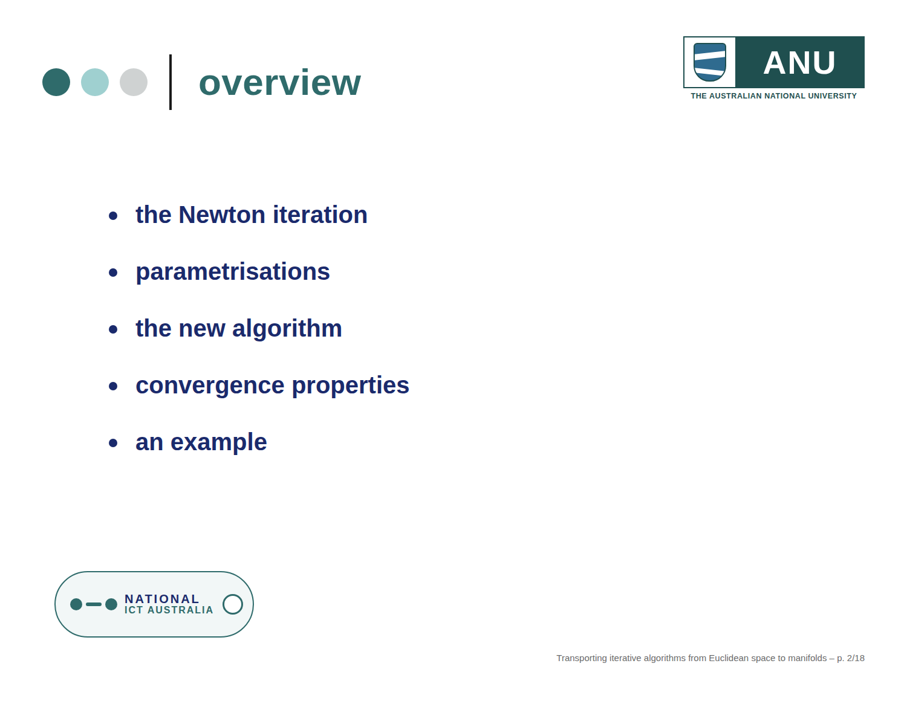overview
ANU
THE AUSTRALIAN NATIONAL UNIVERSITY
the Newton iteration
parametrisations
the new algorithm
convergence properties
an example
NATIONAL
ICT AUSTRALIA
Transporting iterative algorithms from Euclidean space to manifolds – p. 2/18